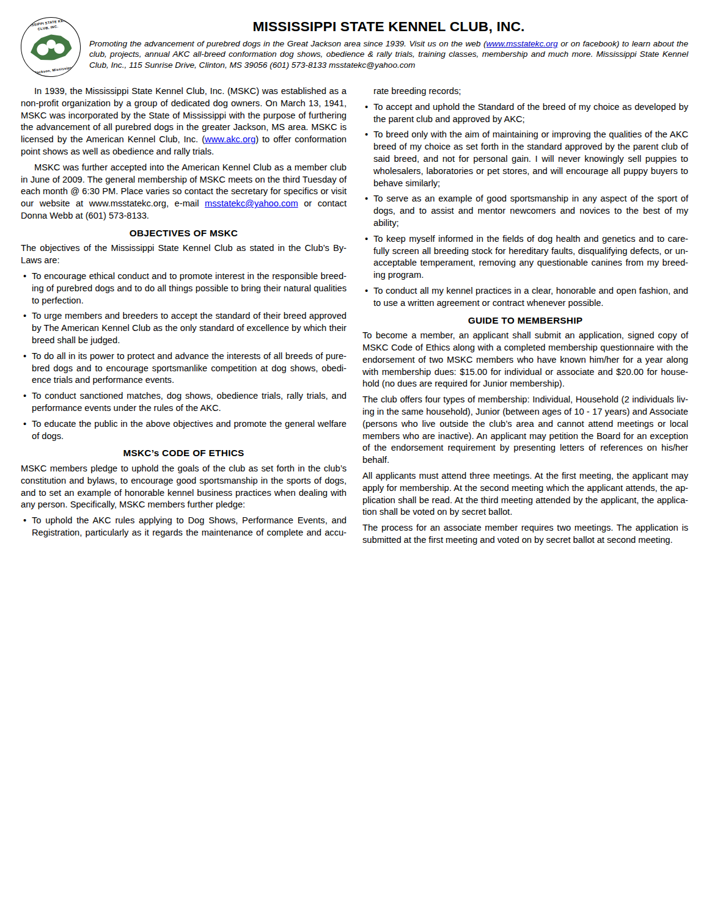MISSISSIPPI STATE KENNEL CLUB, INC.
Jackson, Mississippi
MISSISSIPPI STATE KENNEL CLUB, INC.
Promoting the advancement of purebred dogs in the Great Jackson area since 1939. Visit us on the web (www.msstatekc.org or on facebook) to learn about the club, projects, annual AKC all-breed conformation dog shows, obedience & rally trials, training classes, membership and much more. Mississippi State Kennel Club, Inc., 115 Sunrise Drive, Clinton, MS 39056 (601) 573-8133 msstatekc@yahoo.com
In 1939, the Mississippi State Kennel Club, Inc. (MSKC) was established as a non-profit organization by a group of dedicated dog owners. On March 13, 1941, MSKC was incorporated by the State of Mississippi with the purpose of furthering the advancement of all purebred dogs in the greater Jackson, MS area. MSKC is licensed by the American Kennel Club, Inc. (www.akc.org) to offer conformation point shows as well as obedience and rally trials.
MSKC was further accepted into the American Kennel Club as a member club in June of 2009. The general membership of MSKC meets on the third Tuesday of each month @ 6:30 PM. Place varies so contact the secretary for specifics or visit our website at www.msstatekc.org, e-mail msstatekc@yahoo.com or contact Donna Webb at (601) 573-8133.
OBJECTIVES OF MSKC
The objectives of the Mississippi State Kennel Club as stated in the Club’s By-Laws are:
To encourage ethical conduct and to promote interest in the responsible breeding of purebred dogs and to do all things possible to bring their natural qualities to perfection.
To urge members and breeders to accept the standard of their breed approved by The American Kennel Club as the only standard of excellence by which their breed shall be judged.
To do all in its power to protect and advance the interests of all breeds of purebred dogs and to encourage sportsmanlike competition at dog shows, obedience trials and performance events.
To conduct sanctioned matches, dog shows, obedience trials, rally trials, and performance events under the rules of the AKC.
To educate the public in the above objectives and promote the general welfare of dogs.
MSKC’s CODE OF ETHICS
MSKC members pledge to uphold the goals of the club as set forth in the club’s constitution and bylaws, to encourage good sportsmanship in the sports of dogs, and to set an example of honorable kennel business practices when dealing with any person. Specifically, MSKC members further pledge:
To uphold the AKC rules applying to Dog Shows, Performance Events, and Registration, particularly as it regards the maintenance of complete and accurate breeding records;
To accept and uphold the Standard of the breed of my choice as developed by the parent club and approved by AKC;
To breed only with the aim of maintaining or improving the qualities of the AKC breed of my choice as set forth in the standard approved by the parent club of said breed, and not for personal gain. I will never knowingly sell puppies to wholesalers, laboratories or pet stores, and will encourage all puppy buyers to behave similarly;
To serve as an example of good sportsmanship in any aspect of the sport of dogs, and to assist and mentor newcomers and novices to the best of my ability;
To keep myself informed in the fields of dog health and genetics and to carefully screen all breeding stock for hereditary faults, disqualifying defects, or unacceptable temperament, removing any questionable canines from my breeding program.
To conduct all my kennel practices in a clear, honorable and open fashion, and to use a written agreement or contract whenever possible.
GUIDE TO MEMBERSHIP
To become a member, an applicant shall submit an application, signed copy of MSKC Code of Ethics along with a completed membership questionnaire with the endorsement of two MSKC members who have known him/her for a year along with membership dues: $15.00 for individual or associate and $20.00 for household (no dues are required for Junior membership).
The club offers four types of membership: Individual, Household (2 individuals living in the same household), Junior (between ages of 10 - 17 years) and Associate (persons who live outside the club’s area and cannot attend meetings or local members who are inactive). An applicant may petition the Board for an exception of the endorsement requirement by presenting letters of references on his/her behalf.
All applicants must attend three meetings. At the first meeting, the applicant may apply for membership. At the second meeting which the applicant attends, the application shall be read. At the third meeting attended by the applicant, the application shall be voted on by secret ballot.
The process for an associate member requires two meetings. The application is submitted at the first meeting and voted on by secret ballot at second meeting.